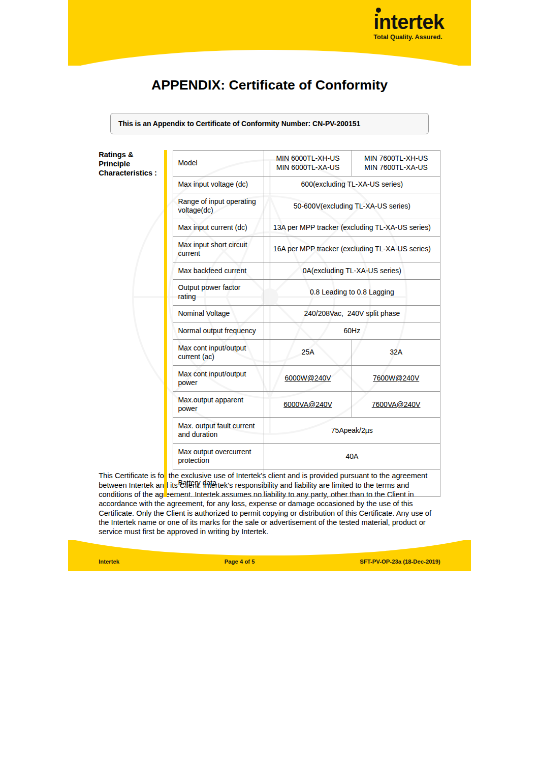intertek
Total Quality. Assured.
APPENDIX: Certificate of Conformity
This is an Appendix to Certificate of Conformity Number: CN-PV-200151
Ratings & Principle Characteristics :
| Model | MIN 6000TL-XH-US MIN 6000TL-XA-US | MIN 7600TL-XH-US MIN 7600TL-XA-US |
| Max input voltage (dc) | 600(excluding TL-XA-US series) |
| Range of input operating voltage(dc) | 50-600V(excluding TL-XA-US series) |
| Max input current (dc) | 13A per MPP tracker (excluding TL-XA-US series) |
| Max input short circuit current | 16A per MPP tracker (excluding TL-XA-US series) |
| Max backfeed current | 0A(excluding TL-XA-US series) |
| Output power factor rating | 0.8 Leading to 0.8 Lagging |
| Nominal Voltage | 240/208Vac, 240V split phase |
| Normal output frequency | 60Hz |
| Max cont input/output current (ac) | 25A | 32A |
| Max cont input/output power | 6000W@240V | 7600W@240V |
| Max.output apparent power | 6000VA@240V | 7600VA@240V |
| Max. output fault current and duration | 75Apeak/2µs |
| Max output overcurrent protection | 40A |
| Battery data | |
Intertek
Page 4 of 5
SFT-PV-OP-23a (18-Dec-2019)
This Certificate is for the exclusive use of Intertek's client and is provided pursuant to the agreement between Intertek and its Client. Intertek's responsibility and liability are limited to the terms and conditions of the agreement. Intertek assumes no liability to any party, other than to the Client in accordance with the agreement, for any loss, expense or damage occasioned by the use of this Certificate. Only the Client is authorized to permit copying or distribution of this Certificate. Any use of the Intertek name or one of its marks for the sale or advertisement of the tested material, product or service must first be approved in writing by Intertek.